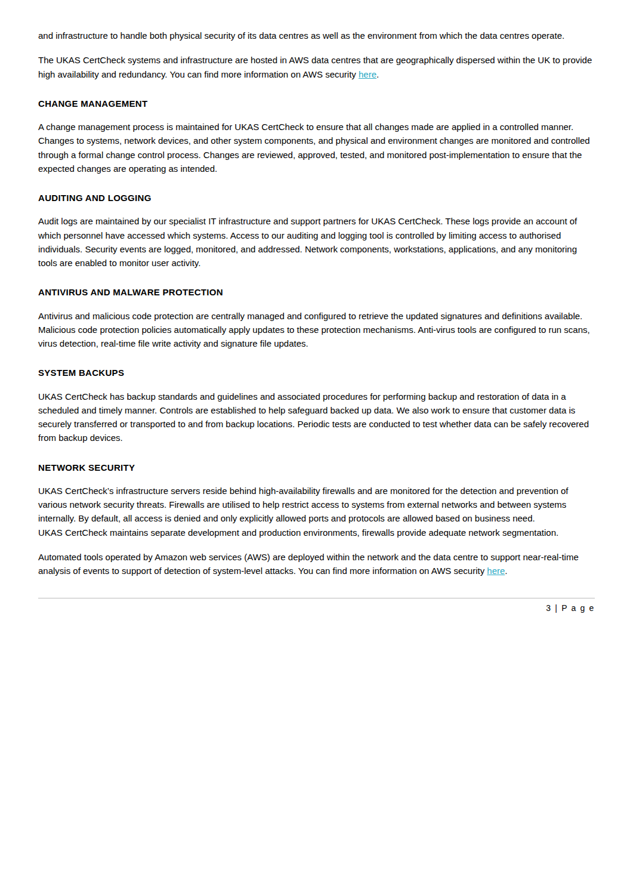and infrastructure to handle both physical security of its data centres as well as the environment from which the data centres operate.
The UKAS CertCheck systems and infrastructure are hosted in AWS data centres that are geographically dispersed within the UK to provide high availability and redundancy. You can find more information on AWS security here.
Change Management
A change management process is maintained for UKAS CertCheck to ensure that all changes made are applied in a controlled manner. Changes to systems, network devices, and other system components, and physical and environment changes are monitored and controlled through a formal change control process. Changes are reviewed, approved, tested, and monitored post-implementation to ensure that the expected changes are operating as intended.
Auditing and Logging
Audit logs are maintained by our specialist IT infrastructure and support partners for UKAS CertCheck. These logs provide an account of which personnel have accessed which systems. Access to our auditing and logging tool is controlled by limiting access to authorised individuals. Security events are logged, monitored, and addressed. Network components, workstations, applications, and any monitoring tools are enabled to monitor user activity.
Antivirus and Malware Protection
Antivirus and malicious code protection are centrally managed and configured to retrieve the updated signatures and definitions available. Malicious code protection policies automatically apply updates to these protection mechanisms. Anti-virus tools are configured to run scans, virus detection, real-time file write activity and signature file updates.
System Backups
UKAS CertCheck has backup standards and guidelines and associated procedures for performing backup and restoration of data in a scheduled and timely manner. Controls are established to help safeguard backed up data. We also work to ensure that customer data is securely transferred or transported to and from backup locations. Periodic tests are conducted to test whether data can be safely recovered from backup devices.
Network Security
UKAS CertCheck’s infrastructure servers reside behind high-availability firewalls and are monitored for the detection and prevention of various network security threats. Firewalls are utilised to help restrict access to systems from external networks and between systems internally. By default, all access is denied and only explicitly allowed ports and protocols are allowed based on business need.
UKAS CertCheck maintains separate development and production environments, firewalls provide adequate network segmentation.
Automated tools operated by Amazon web services (AWS) are deployed within the network and the data centre to support near-real-time analysis of events to support of detection of system-level attacks. You can find more information on AWS security here.
3 | P a g e